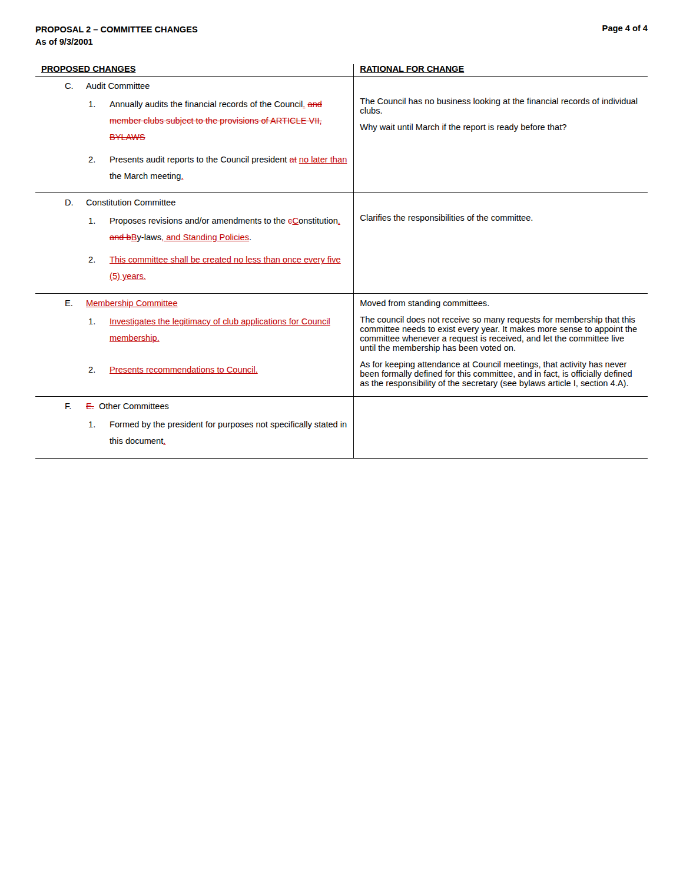PROPOSAL 2 – COMMITTEE CHANGES
As of 9/3/2001
Page 4 of 4
| PROPOSED CHANGES | RATIONAL FOR CHANGE |
| --- | --- |
| C. Audit Committee 1. Annually audits the financial records of the Council . and member clubs subject to the provisions of ARTICLE VII, BYLAWS 2. Presents audit reports to the Council president at no later than the March meeting . | The Council has no business looking at the financial records of individual clubs. Why wait until March if the report is ready before that? |
| D. Constitution Committee 1. Proposes revisions and/or amendments to the c C onstitution , and b B y-laws , and Standing Policies . 2. This committee shall be created no less than once every five (5) years. | Clarifies the responsibilities of the committee. |
| E. Membership Committee 1. Investigates the legitimacy of club applications for Council membership. 2. Presents recommendations to Council. | Moved from standing committees. The council does not receive so many requests for membership that this committee needs to exist every year. It makes more sense to appoint the committee whenever a request is received, and let the committee live until the membership has been voted on. As for keeping attendance at Council meetings, that activity has never been formally defined for this committee, and in fact, is officially defined as the responsibility of the secretary (see bylaws article I, section 4.A). |
| F. E. Other Committees 1. Formed by the president for purposes not specifically stated in this document . | |